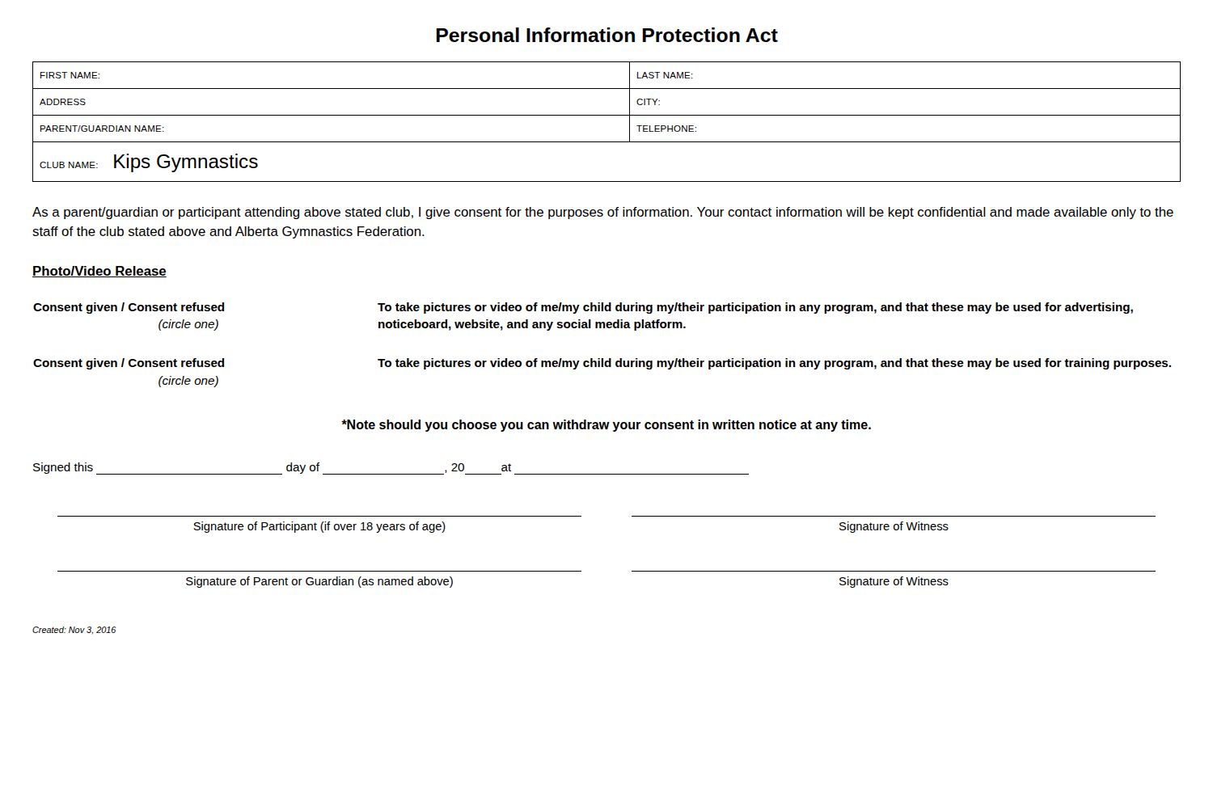Personal Information Protection Act
| FIRST NAME: | LAST NAME: |
| ADDRESS | CITY: |
| PARENT/GUARDIAN NAME: | TELEPHONE: |
| CLUB NAME: Kips Gymnastics |
As a parent/guardian or participant attending above stated club, I give consent for the purposes of information. Your contact information will be kept confidential and made available only to the staff of the club stated above and Alberta Gymnastics Federation.
Photo/Video Release
| Consent given / Consent refused (circle one) | To take pictures or video of me/my child during my/their participation in any program, and that these may be used for advertising, noticeboard, website, and any social media platform. |
| Consent given / Consent refused (circle one) | To take pictures or video of me/my child during my/their participation in any program, and that these may be used for training purposes. |
*Note should you choose you can withdraw your consent in written notice at any time.
Signed this day of , 20 at
| Signature of Participant (if over 18 years of age) | Signature of Witness |
| Signature of Parent or Guardian (as named above) | Signature of Witness |
Created: Nov 3, 2016